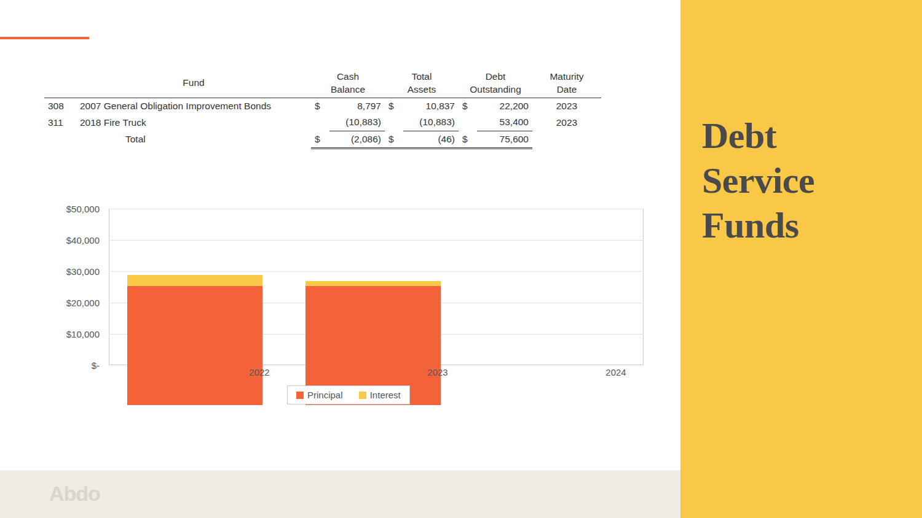| | Fund | Cash Balance | Total Assets | Debt Outstanding | Maturity Date |
| --- | --- | --- | --- | --- | --- |
| 308 | 2007 General Obligation Improvement Bonds | $ | 8,797 | $ | 10,837 | $ | 22,200 | 2023 |
| 311 | 2018 Fire Truck | | (10,883) | | (10,883) | | 53,400 | 2023 |
| | Total | $ | (2,086) | $ | (46) | $ | 75,600 | |
$50,000
$40,000
$30,000
$20,000
$10,000
$-
2022 2023 2024
Principal Interest
Abdo
10
Debt
Service
Funds